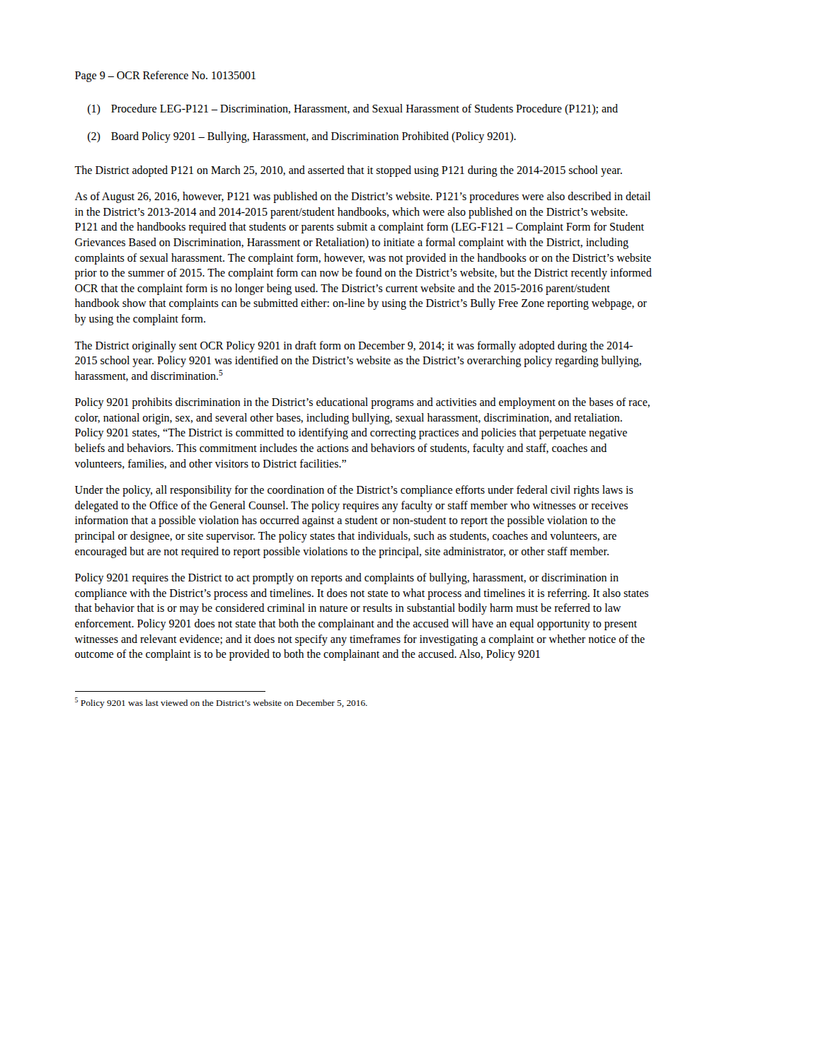Page 9 – OCR Reference No. 10135001
(1) Procedure LEG-P121 – Discrimination, Harassment, and Sexual Harassment of Students Procedure (P121); and
(2) Board Policy 9201 – Bullying, Harassment, and Discrimination Prohibited (Policy 9201).
The District adopted P121 on March 25, 2010, and asserted that it stopped using P121 during the 2014-2015 school year.
As of August 26, 2016, however, P121 was published on the District’s website. P121’s procedures were also described in detail in the District’s 2013-2014 and 2014-2015 parent/student handbooks, which were also published on the District’s website. P121 and the handbooks required that students or parents submit a complaint form (LEG-F121 – Complaint Form for Student Grievances Based on Discrimination, Harassment or Retaliation) to initiate a formal complaint with the District, including complaints of sexual harassment. The complaint form, however, was not provided in the handbooks or on the District’s website prior to the summer of 2015. The complaint form can now be found on the District’s website, but the District recently informed OCR that the complaint form is no longer being used. The District’s current website and the 2015-2016 parent/student handbook show that complaints can be submitted either: on-line by using the District’s Bully Free Zone reporting webpage, or by using the complaint form.
The District originally sent OCR Policy 9201 in draft form on December 9, 2014; it was formally adopted during the 2014-2015 school year. Policy 9201 was identified on the District’s website as the District’s overarching policy regarding bullying, harassment, and discrimination.5
Policy 9201 prohibits discrimination in the District’s educational programs and activities and employment on the bases of race, color, national origin, sex, and several other bases, including bullying, sexual harassment, discrimination, and retaliation. Policy 9201 states, “The District is committed to identifying and correcting practices and policies that perpetuate negative beliefs and behaviors. This commitment includes the actions and behaviors of students, faculty and staff, coaches and volunteers, families, and other visitors to District facilities.”
Under the policy, all responsibility for the coordination of the District’s compliance efforts under federal civil rights laws is delegated to the Office of the General Counsel. The policy requires any faculty or staff member who witnesses or receives information that a possible violation has occurred against a student or non-student to report the possible violation to the principal or designee, or site supervisor. The policy states that individuals, such as students, coaches and volunteers, are encouraged but are not required to report possible violations to the principal, site administrator, or other staff member.
Policy 9201 requires the District to act promptly on reports and complaints of bullying, harassment, or discrimination in compliance with the District’s process and timelines. It does not state to what process and timelines it is referring. It also states that behavior that is or may be considered criminal in nature or results in substantial bodily harm must be referred to law enforcement. Policy 9201 does not state that both the complainant and the accused will have an equal opportunity to present witnesses and relevant evidence; and it does not specify any timeframes for investigating a complaint or whether notice of the outcome of the complaint is to be provided to both the complainant and the accused. Also, Policy 9201
5 Policy 9201 was last viewed on the District’s website on December 5, 2016.